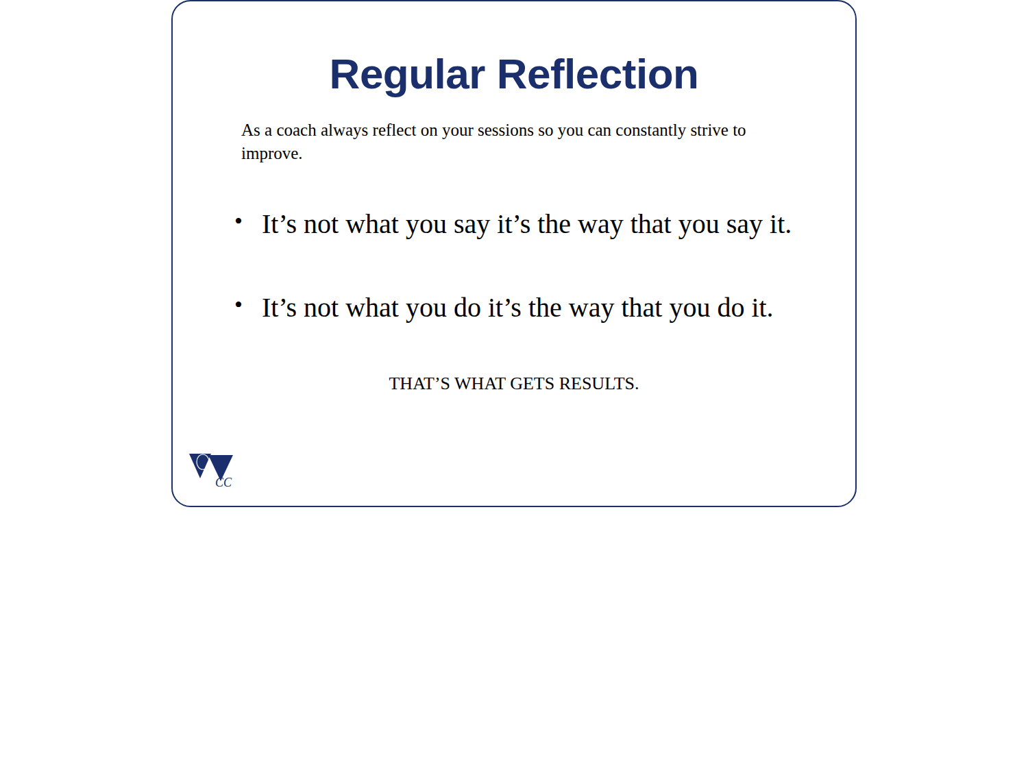Regular Reflection
As a coach always reflect on your sessions so you can constantly strive to improve.
It’s not what you say it’s the way that you say it.
It’s not what you do it’s the way that you do it.
THAT’S WHAT GETS RESULTS.
C C